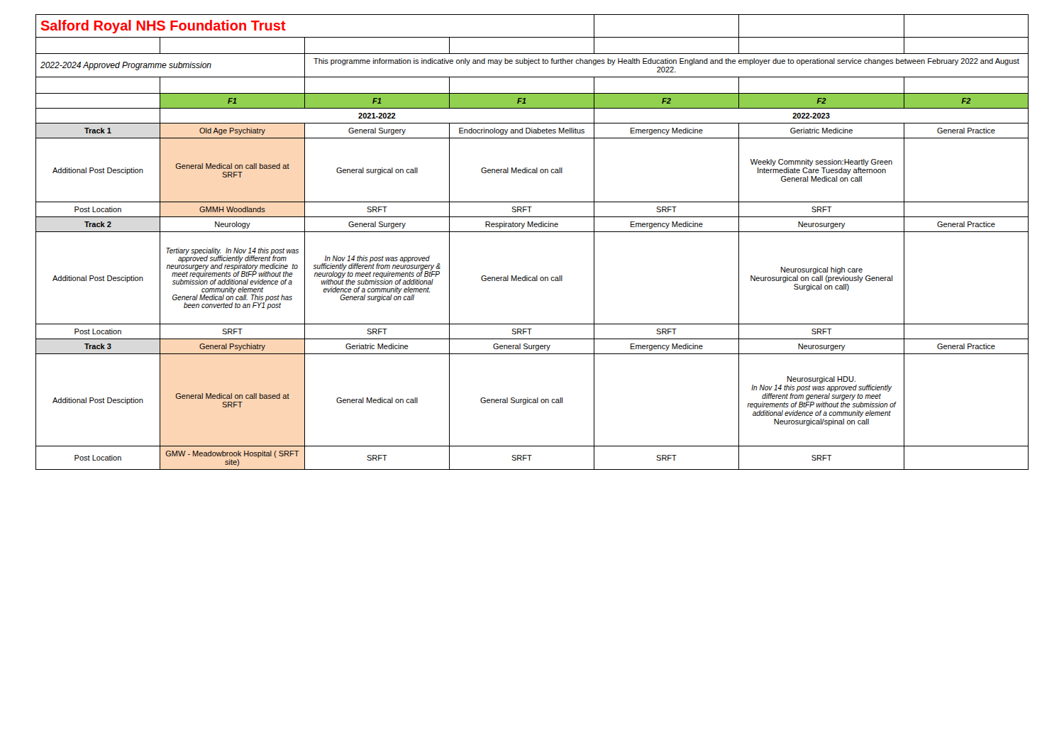| Salford Royal NHS Foundation Trust | | | | |
| 2022-2024 Approved Programme submission | This programme information is indicative only and may be subject to further changes by Health Education England and the employer due to operational service changes between February 2022 and August 2022. |
| | F1 | F1 | F1 | F2 | F2 | F2 |
| | 2021-2022 | 2022-2023 |
| Track 1 | Old Age Psychiatry | General Surgery | Endocrinology and Diabetes Mellitus | Emergency Medicine | Geriatric Medicine | General Practice |
| Additional Post Desciption | General Medical on call based at SRFT | General surgical on call | General Medical on call | | Weekly Commnity session:Heartly Green Intermediate Care Tuesday afternoon General Medical on call | |
| Post Location | GMMH Woodlands | SRFT | SRFT | SRFT | SRFT | |
| Track 2 | Neurology | General Surgery | Respiratory Medicine | Emergency Medicine | Neurosurgery | General Practice |
| Additional Post Desciption | Tertiary speciality. In Nov 14 this post was approved sufficiently different from neurosurgery and respiratory medicine to meet requirements of BtFP without the submission of additional evidence of a community element General Medical on call. This post has been converted to an FY1 post | In Nov 14 this post was approved sufficiently different from neurosurgery & neurology to meet requirements of BtFP without the submission of additional evidence of a community element. General surgical on call | General Medical on call | | Neurosurgical high care Neurosurgical on call (previously General Surgical on call) | |
| Post Location | SRFT | SRFT | SRFT | SRFT | SRFT | |
| Track 3 | General Psychiatry | Geriatric Medicine | General Surgery | Emergency Medicine | Neurosurgery | General Practice |
| Additional Post Desciption | General Medical on call based at SRFT | General Medical on call | General Surgical on call | | Neurosurgical HDU. In Nov 14 this post was approved sufficiently different from general surgery to meet requirements of BtFP without the submission of additional evidence of a community element Neurosurgical/spinal on call | |
| Post Location | GMW - Meadowbrook Hospital ( SRFT site) | SRFT | SRFT | SRFT | SRFT | |